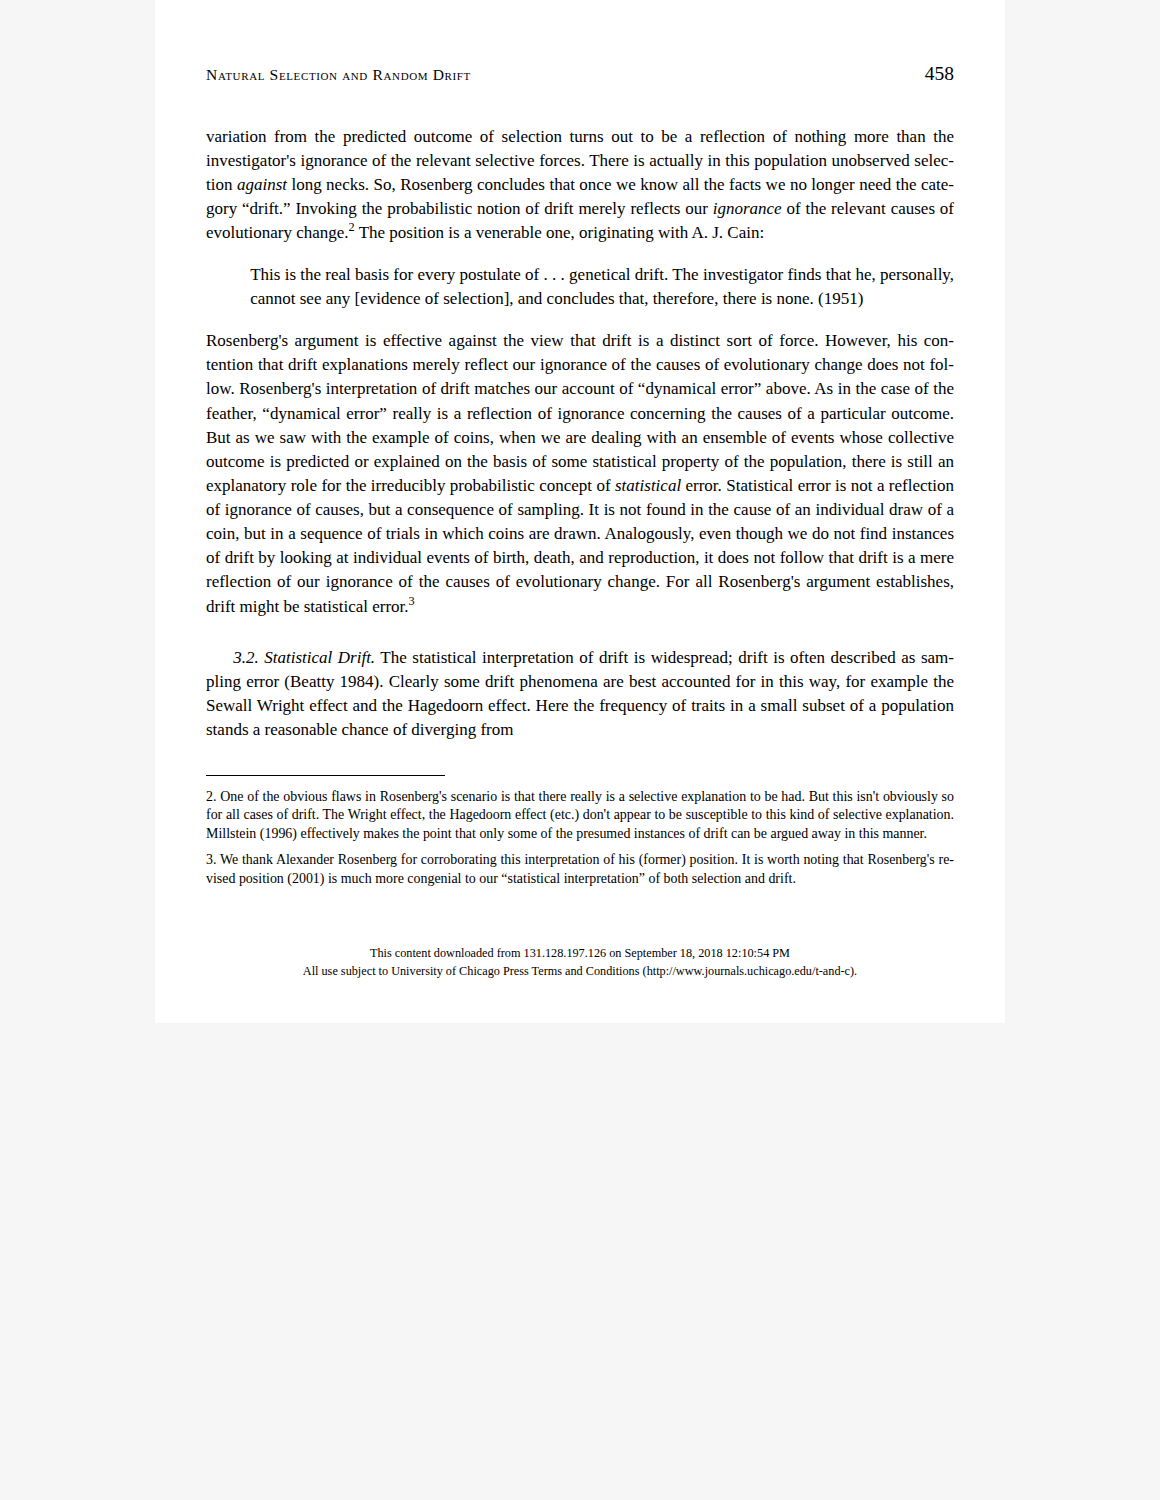Natural Selection and Random Drift 458
variation from the predicted outcome of selection turns out to be a reflection of nothing more than the investigator's ignorance of the relevant selective forces. There is actually in this population unobserved selection against long necks. So, Rosenberg concludes that once we know all the facts we no longer need the category “drift.” Invoking the probabilistic notion of drift merely reflects our ignorance of the relevant causes of evolutionary change.2 The position is a venerable one, originating with A. J. Cain:
This is the real basis for every postulate of . . . genetical drift. The investigator finds that he, personally, cannot see any [evidence of selection], and concludes that, therefore, there is none. (1951)
Rosenberg's argument is effective against the view that drift is a distinct sort of force. However, his contention that drift explanations merely reflect our ignorance of the causes of evolutionary change does not follow. Rosenberg's interpretation of drift matches our account of “dynamical error” above. As in the case of the feather, “dynamical error” really is a reflection of ignorance concerning the causes of a particular outcome. But as we saw with the example of coins, when we are dealing with an ensemble of events whose collective outcome is predicted or explained on the basis of some statistical property of the population, there is still an explanatory role for the irreducibly probabilistic concept of statistical error. Statistical error is not a reflection of ignorance of causes, but a consequence of sampling. It is not found in the cause of an individual draw of a coin, but in a sequence of trials in which coins are drawn. Analogously, even though we do not find instances of drift by looking at individual events of birth, death, and reproduction, it does not follow that drift is a mere reflection of our ignorance of the causes of evolutionary change. For all Rosenberg's argument establishes, drift might be statistical error.3
3.2. Statistical Drift. The statistical interpretation of drift is widespread; drift is often described as sampling error (Beatty 1984). Clearly some drift phenomena are best accounted for in this way, for example the Sewall Wright effect and the Hagedoorn effect. Here the frequency of traits in a small subset of a population stands a reasonable chance of diverging from
2. One of the obvious flaws in Rosenberg's scenario is that there really is a selective explanation to be had. But this isn't obviously so for all cases of drift. The Wright effect, the Hagedoorn effect (etc.) don't appear to be susceptible to this kind of selective explanation. Millstein (1996) effectively makes the point that only some of the presumed instances of drift can be argued away in this manner.
3. We thank Alexander Rosenberg for corroborating this interpretation of his (former) position. It is worth noting that Rosenberg's revised position (2001) is much more congenial to our “statistical interpretation” of both selection and drift.
This content downloaded from 131.128.197.126 on September 18, 2018 12:10:54 PM
All use subject to University of Chicago Press Terms and Conditions (http://www.journals.uchicago.edu/t-and-c).